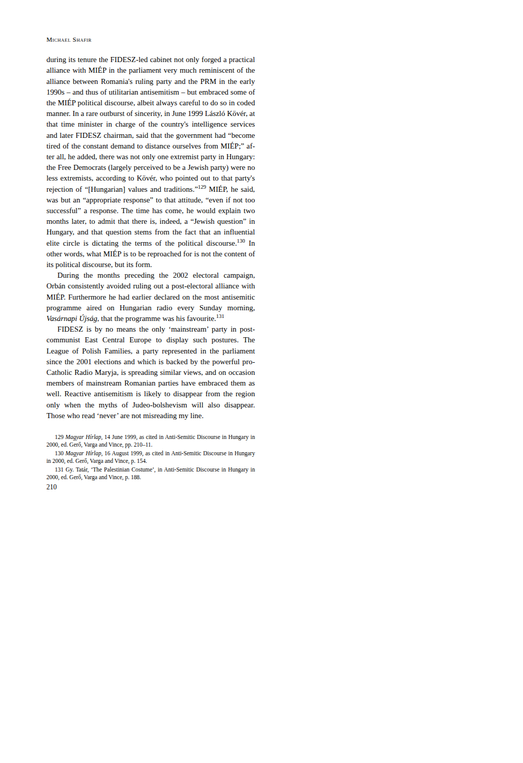Michael Shafir
during its tenure the FIDESZ-led cabinet not only forged a practical alliance with MIÉP in the parliament very much reminiscent of the alliance between Romania's ruling party and the PRM in the early 1990s – and thus of utilitarian antisemitism – but embraced some of the MIÉP political discourse, albeit always careful to do so in coded manner. In a rare outburst of sincerity, in June 1999 László Kövér, at that time minister in charge of the country's intelligence services and later FIDESZ chairman, said that the government had “become tired of the constant demand to distance ourselves from MIÉP;” after all, he added, there was not only one extremist party in Hungary: the Free Democrats (largely perceived to be a Jewish party) were no less extremists, according to Kövér, who pointed out to that party's rejection of “[Hungarian] values and traditions.”129 MIÉP, he said, was but an “appropriate response” to that attitude, “even if not too successful” a response. The time has come, he would explain two months later, to admit that there is, indeed, a “Jewish question” in Hungary, and that question stems from the fact that an influential elite circle is dictating the terms of the political discourse.130 In other words, what MIÉP is to be reproached for is not the content of its political discourse, but its form.
During the months preceding the 2002 electoral campaign, Orbán consistently avoided ruling out a post-electoral alliance with MIÉP. Furthermore he had earlier declared on the most antisemitic programme aired on Hungarian radio every Sunday morning, Vasárnapi Újság, that the programme was his favourite.131
FIDESZ is by no means the only ‘mainstream’ party in post-communist East Central Europe to display such postures. The League of Polish Families, a party represented in the parliament since the 2001 elections and which is backed by the powerful pro-Catholic Radio Maryja, is spreading similar views, and on occasion members of mainstream Romanian parties have embraced them as well. Reactive antisemitism is likely to disappear from the region only when the myths of Judeo-bolshevism will also disappear. Those who read ‘never’ are not misreading my line.
129 Magyar Hírlap, 14 June 1999, as cited in Anti-Semitic Discourse in Hungary in 2000, ed. Gerő, Varga and Vince, pp. 210–11.
130 Magyar Hírlap, 16 August 1999, as cited in Anti-Semitic Discourse in Hungary in 2000, ed. Gerő, Varga and Vince, p. 154.
131 Gy. Tatár, ‘The Palestinian Costume’, in Anti-Semitic Discourse in Hungary in 2000, ed. Gerő, Varga and Vince, p. 188.
210